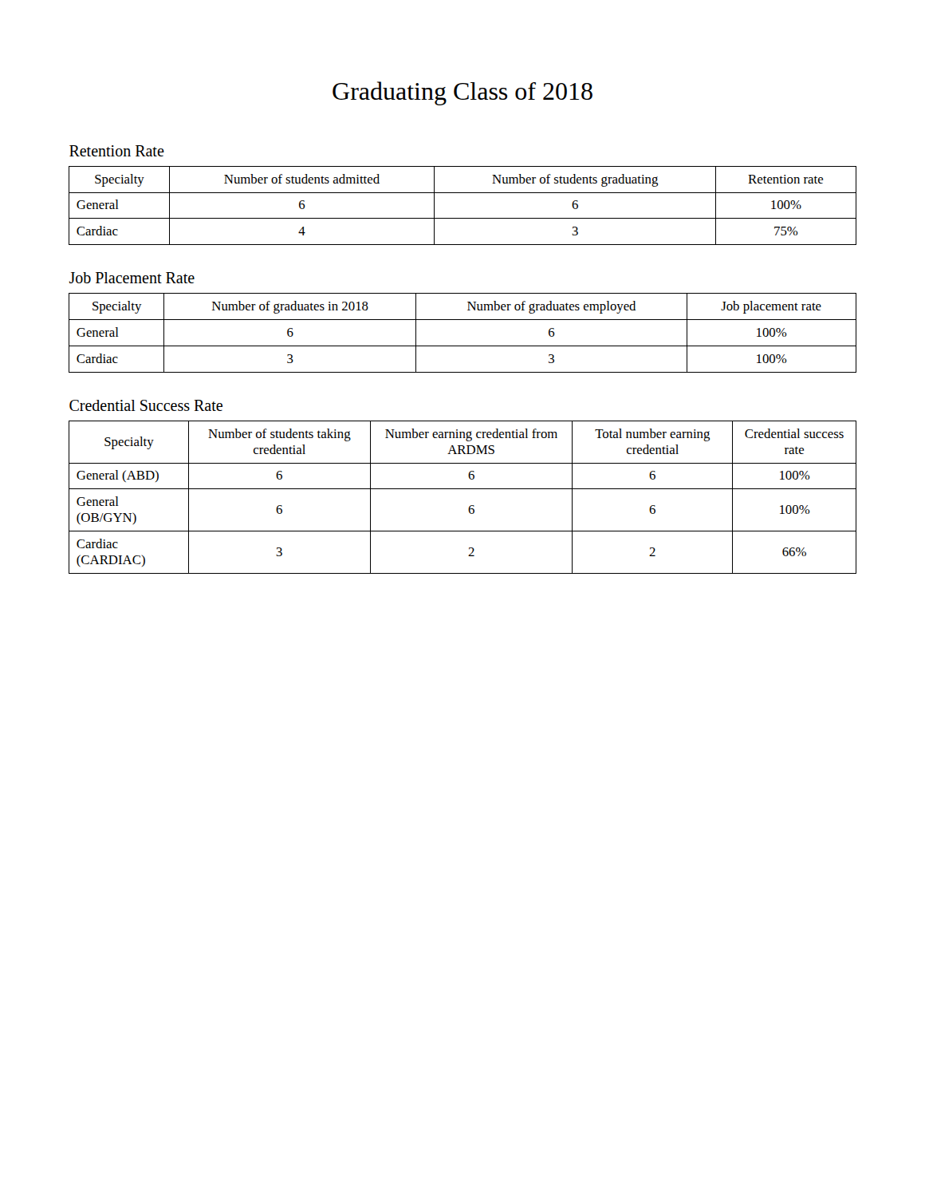Graduating Class of 2018
Retention Rate
| Specialty | Number of students admitted | Number of students graduating | Retention rate |
| --- | --- | --- | --- |
| General | 6 | 6 | 100% |
| Cardiac | 4 | 3 | 75% |
Job Placement Rate
| Specialty | Number of graduates in 2018 | Number of graduates employed | Job placement rate |
| --- | --- | --- | --- |
| General | 6 | 6 | 100% |
| Cardiac | 3 | 3 | 100% |
Credential Success Rate
| Specialty | Number of students taking credential | Number earning credential from ARDMS | Total number earning credential | Credential success rate |
| --- | --- | --- | --- | --- |
| General (ABD) | 6 | 6 | 6 | 100% |
| General (OB/GYN) | 6 | 6 | 6 | 100% |
| Cardiac (CARDIAC) | 3 | 2 | 2 | 66% |